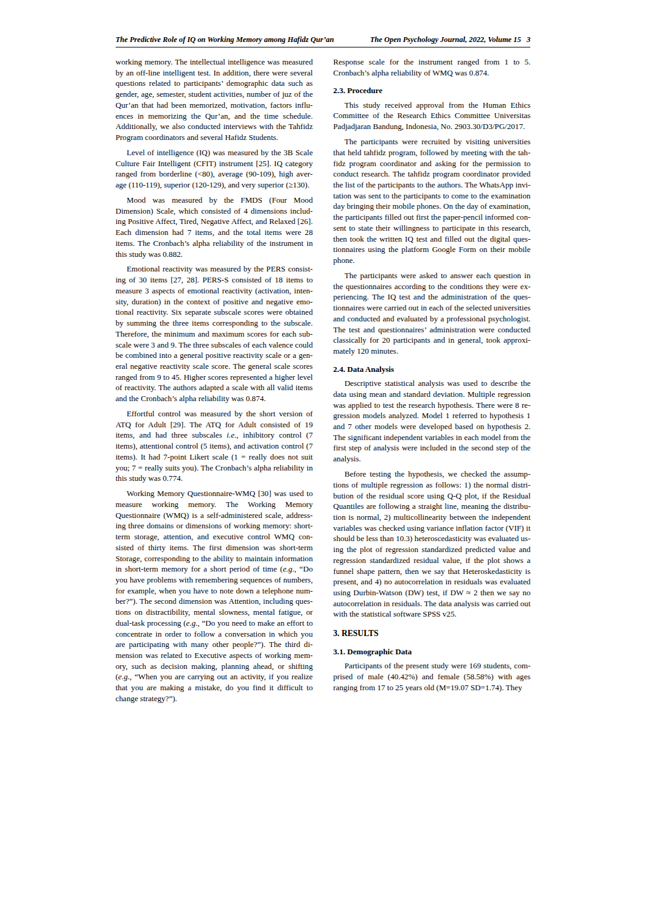The Predictive Role of IQ on Working Memory among Hafidz Qur’an
The Open Psychology Journal, 2022, Volume 15 3
working memory. The intellectual intelligence was measured by an off-line intelligent test. In addition, there were several questions related to participants’ demographic data such as gender, age, semester, student activities, number of juz of the Qur’an that had been memorized, motivation, factors influences in memorizing the Qur’an, and the time schedule. Additionally, we also conducted interviews with the Tahfidz Program coordinators and several Hafidz Students.
Level of intelligence (IQ) was measured by the 3B Scale Culture Fair Intelligent (CFIT) instrument [25]. IQ category ranged from borderline (<80), average (90-109), high average (110-119), superior (120-129), and very superior (≥130).
Mood was measured by the FMDS (Four Mood Dimension) Scale, which consisted of 4 dimensions including Positive Affect, Tired, Negative Affect, and Relaxed [26]. Each dimension had 7 items, and the total items were 28 items. The Cronbach’s alpha reliability of the instrument in this study was 0.882.
Emotional reactivity was measured by the PERS consisting of 30 items [27, 28]. PERS-S consisted of 18 items to measure 3 aspects of emotional reactivity (activation, intensity, duration) in the context of positive and negative emotional reactivity. Six separate subscale scores were obtained by summing the three items corresponding to the subscale. Therefore, the minimum and maximum scores for each subscale were 3 and 9. The three subscales of each valence could be combined into a general positive reactivity scale or a general negative reactivity scale score. The general scale scores ranged from 9 to 45. Higher scores represented a higher level of reactivity. The authors adapted a scale with all valid items and the Cronbach’s alpha reliability was 0.874.
Effortful control was measured by the short version of ATQ for Adult [29]. The ATQ for Adult consisted of 19 items, and had three subscales i.e., inhibitory control (7 items), attentional control (5 items), and activation control (7 items). It had 7-point Likert scale (1 = really does not suit you; 7 = really suits you). The Cronbach’s alpha reliability in this study was 0.774.
Working Memory Questionnaire-WMQ [30] was used to measure working memory. The Working Memory Questionnaire (WMQ) is a self-administered scale, addressing three domains or dimensions of working memory: short-term storage, attention, and executive control WMQ consisted of thirty items. The first dimension was short-term Storage, corresponding to the ability to maintain information in short-term memory for a short period of time (e.g., “Do you have problems with remembering sequences of numbers, for example, when you have to note down a telephone number?”). The second dimension was Attention, including questions on distractibility, mental slowness, mental fatigue, or dual-task processing (e.g., “Do you need to make an effort to concentrate in order to follow a conversation in which you are participating with many other people?”). The third dimension was related to Executive aspects of working memory, such as decision making, planning ahead, or shifting (e.g., “When you are carrying out an activity, if you realize that you are making a mistake, do you find it difficult to change strategy?”).
Response scale for the instrument ranged from 1 to 5. Cronbach’s alpha reliability of WMQ was 0.874.
2.3. Procedure
This study received approval from the Human Ethics Committee of the Research Ethics Committee Universitas Padjadjaran Bandung, Indonesia, No. 2903.30/D3/PG/2017.
The participants were recruited by visiting universities that held tahfidz program, followed by meeting with the tahfidz program coordinator and asking for the permission to conduct research. The tahfidz program coordinator provided the list of the participants to the authors. The WhatsApp invitation was sent to the participants to come to the examination day bringing their mobile phones. On the day of examination, the participants filled out first the paper-pencil informed consent to state their willingness to participate in this research, then took the written IQ test and filled out the digital questionnaires using the platform Google Form on their mobile phone.
The participants were asked to answer each question in the questionnaires according to the conditions they were experiencing. The IQ test and the administration of the questionnaires were carried out in each of the selected universities and conducted and evaluated by a professional psychologist. The test and questionnaires’ administration were conducted classically for 20 participants and in general, took approximately 120 minutes.
2.4. Data Analysis
Descriptive statistical analysis was used to describe the data using mean and standard deviation. Multiple regression was applied to test the research hypothesis. There were 8 regression models analyzed. Model 1 referred to hypothesis 1 and 7 other models were developed based on hypothesis 2. The significant independent variables in each model from the first step of analysis were included in the second step of the analysis.
Before testing the hypothesis, we checked the assumptions of multiple regression as follows: 1) the normal distribution of the residual score using Q-Q plot, if the Residual Quantiles are following a straight line, meaning the distribution is normal, 2) multicollinearity between the independent variables was checked using variance inflation factor (VIF) it should be less than 10.3) heteroscedasticity was evaluated using the plot of regression standardized predicted value and regression standardized residual value, if the plot shows a funnel shape pattern, then we say that Heteroskedasticity is present, and 4) no autocorrelation in residuals was evaluated using Durbin-Watson (DW) test, if DW ≈ 2 then we say no autocorrelation in residuals. The data analysis was carried out with the statistical software SPSS v25.
3. RESULTS
3.1. Demographic Data
Participants of the present study were 169 students, comprised of male (40.42%) and female (58.58%) with ages ranging from 17 to 25 years old (M=19.07 SD=1.74). They